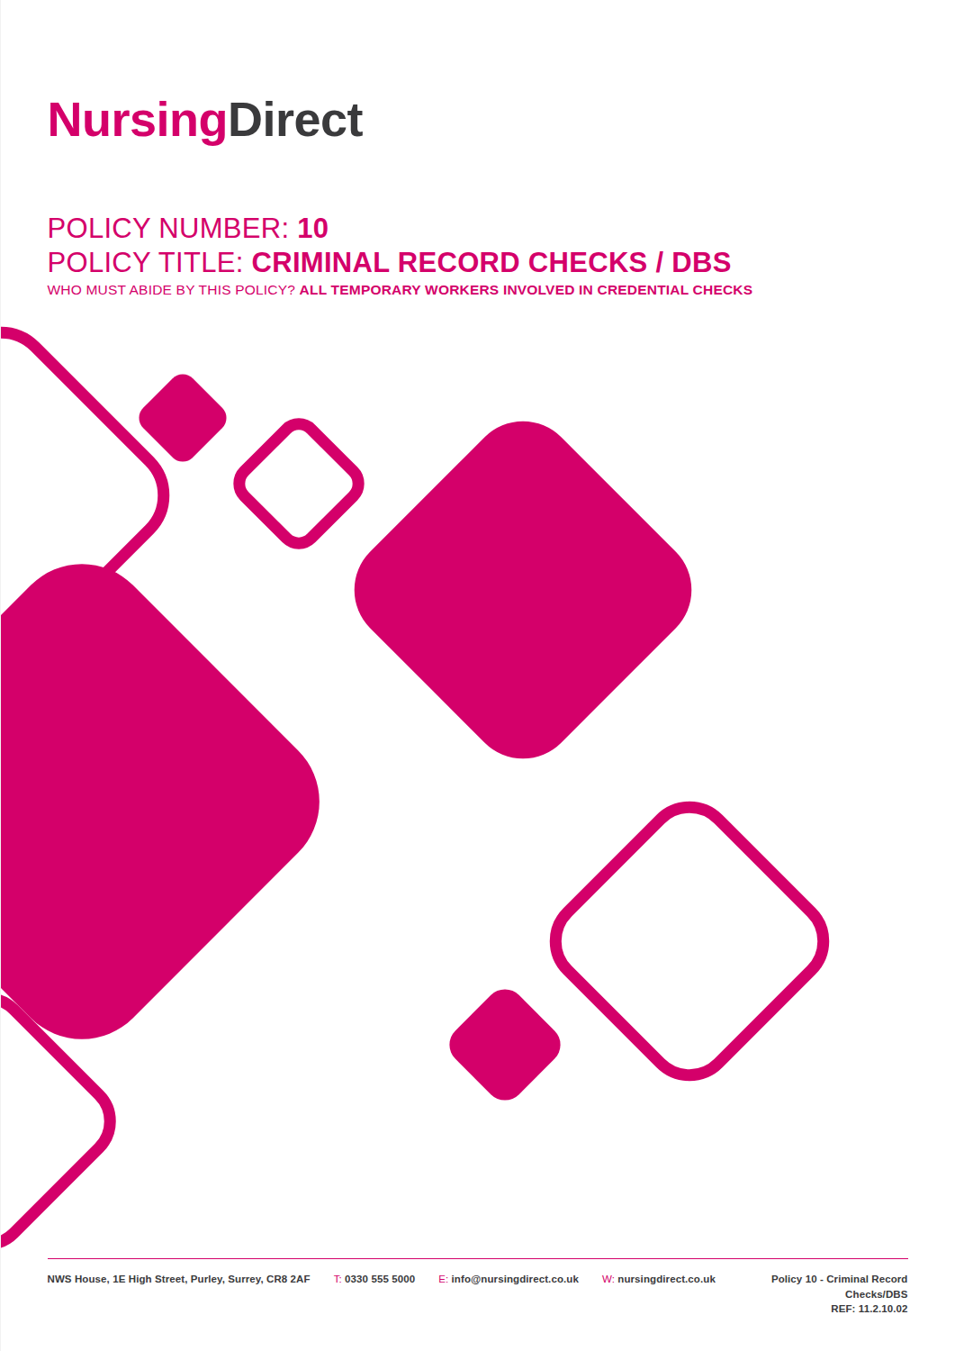Nursing Direct
POLICY NUMBER: 10
POLICY TITLE: CRIMINAL RECORD CHECKS / DBS
WHO MUST ABIDE BY THIS POLICY? ALL TEMPORARY WORKERS INVOLVED IN CREDENTIAL CHECKS
NWS House, 1E High Street, Purley, Surrey, CR8 2AF T: 0330 555 5000 E: info@nursingdirect.co.uk W: nursingdirect.co.uk
Policy 10 - Criminal Record
Checks/DBS
REF: 11.2.10.02